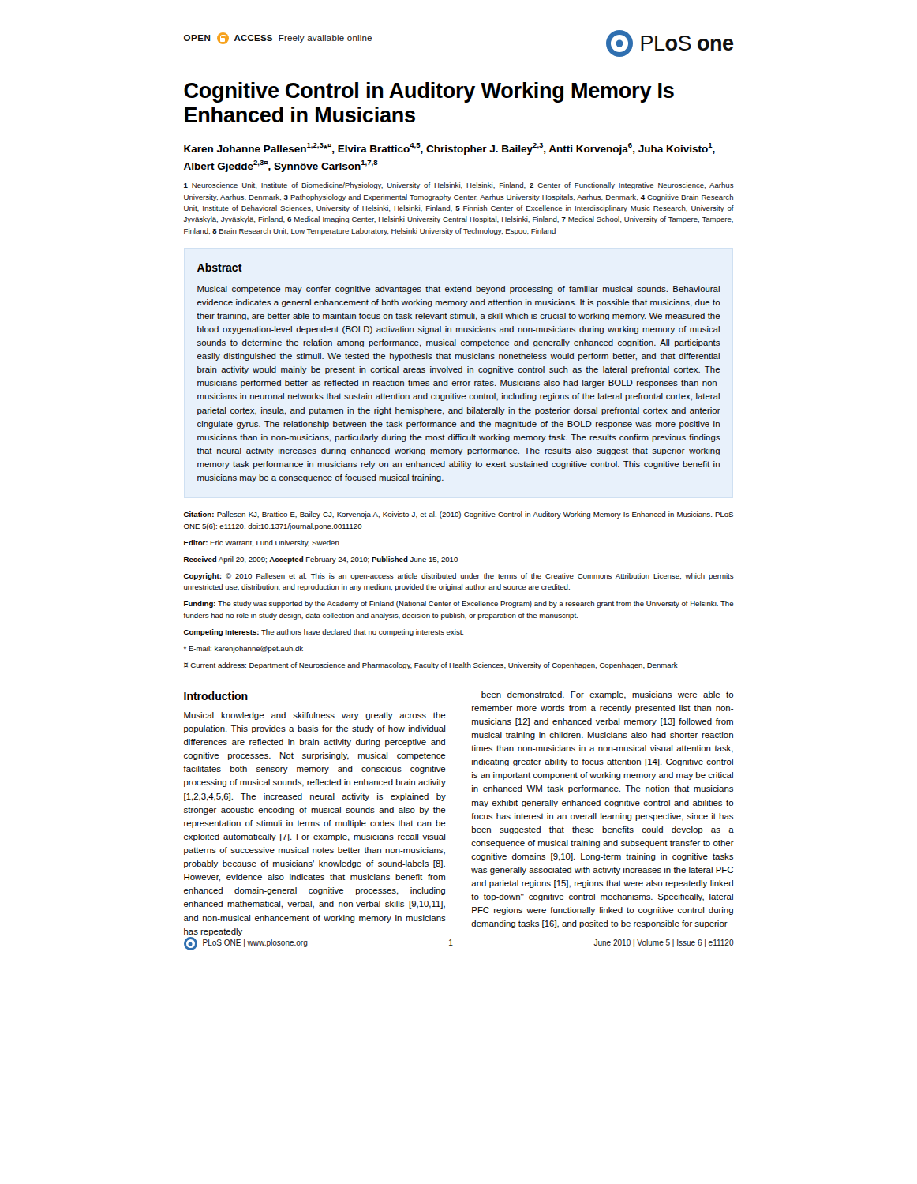OPEN ACCESS Freely available online
PLo S one
Cognitive Control in Auditory Working Memory Is
Enhanced in Musicians
Karen Johanne Pallesen1,2,3*¤, Elvira Brattico4,5, Christopher J. Bailey2,3, Antti Korvenoja6, Juha Koivisto1, Albert Gjedde2,3¤, Synnöve Carlson1,7,8
1 Neuroscience Unit, Institute of Biomedicine/Physiology, University of Helsinki, Helsinki, Finland, 2 Center of Functionally Integrative Neuroscience, Aarhus University, Aarhus, Denmark, 3 Pathophysiology and Experimental Tomography Center, Aarhus University Hospitals, Aarhus, Denmark, 4 Cognitive Brain Research Unit, Institute of Behavioral Sciences, University of Helsinki, Helsinki, Finland, 5 Finnish Center of Excellence in Interdisciplinary Music Research, University of Jyväskylä, Jyväskylä, Finland, 6 Medical Imaging Center, Helsinki University Central Hospital, Helsinki, Finland, 7 Medical School, University of Tampere, Tampere, Finland, 8 Brain Research Unit, Low Temperature Laboratory, Helsinki University of Technology, Espoo, Finland
Abstract
Musical competence may confer cognitive advantages that extend beyond processing of familiar musical sounds. Behavioural evidence indicates a general enhancement of both working memory and attention in musicians. It is possible that musicians, due to their training, are better able to maintain focus on task-relevant stimuli, a skill which is crucial to working memory. We measured the blood oxygenation-level dependent (BOLD) activation signal in musicians and non-musicians during working memory of musical sounds to determine the relation among performance, musical competence and generally enhanced cognition. All participants easily distinguished the stimuli. We tested the hypothesis that musicians nonetheless would perform better, and that differential brain activity would mainly be present in cortical areas involved in cognitive control such as the lateral prefrontal cortex. The musicians performed better as reflected in reaction times and error rates. Musicians also had larger BOLD responses than non-musicians in neuronal networks that sustain attention and cognitive control, including regions of the lateral prefrontal cortex, lateral parietal cortex, insula, and putamen in the right hemisphere, and bilaterally in the posterior dorsal prefrontal cortex and anterior cingulate gyrus. The relationship between the task performance and the magnitude of the BOLD response was more positive in musicians than in non-musicians, particularly during the most difficult working memory task. The results confirm previous findings that neural activity increases during enhanced working memory performance. The results also suggest that superior working memory task performance in musicians rely on an enhanced ability to exert sustained cognitive control. This cognitive benefit in musicians may be a consequence of focused musical training.
Citation: Pallesen KJ, Brattico E, Bailey CJ, Korvenoja A, Koivisto J, et al. (2010) Cognitive Control in Auditory Working Memory Is Enhanced in Musicians. PLoS ONE 5(6): e11120. doi:10.1371/journal.pone.0011120
Editor: Eric Warrant, Lund University, Sweden
Received April 20, 2009; Accepted February 24, 2010; Published June 15, 2010
Copyright: © 2010 Pallesen et al. This is an open-access article distributed under the terms of the Creative Commons Attribution License, which permits unrestricted use, distribution, and reproduction in any medium, provided the original author and source are credited.
Funding: The study was supported by the Academy of Finland (National Center of Excellence Program) and by a research grant from the University of Helsinki. The funders had no role in study design, data collection and analysis, decision to publish, or preparation of the manuscript.
Competing Interests: The authors have declared that no competing interests exist.
* E-mail: karenjohanne@pet.auh.dk
¤ Current address: Department of Neuroscience and Pharmacology, Faculty of Health Sciences, University of Copenhagen, Copenhagen, Denmark
Introduction
Musical knowledge and skilfulness vary greatly across the population. This provides a basis for the study of how individual differences are reflected in brain activity during perceptive and cognitive processes. Not surprisingly, musical competence facilitates both sensory memory and conscious cognitive processing of musical sounds, reflected in enhanced brain activity [1,2,3,4,5,6]. The increased neural activity is explained by stronger acoustic encoding of musical sounds and also by the representation of stimuli in terms of multiple codes that can be exploited automatically [7]. For example, musicians recall visual patterns of successive musical notes better than non-musicians, probably because of musicians' knowledge of sound-labels [8]. However, evidence also indicates that musicians benefit from enhanced domain-general cognitive processes, including enhanced mathematical, verbal, and non-verbal skills [9,10,11], and non-musical enhancement of working memory in musicians has repeatedly
been demonstrated. For example, musicians were able to remember more words from a recently presented list than non-musicians [12] and enhanced verbal memory [13] followed from musical training in children. Musicians also had shorter reaction times than non-musicians in a non-musical visual attention task, indicating greater ability to focus attention [14]. Cognitive control is an important component of working memory and may be critical in enhanced WM task performance. The notion that musicians may exhibit generally enhanced cognitive control and abilities to focus has interest in an overall learning perspective, since it has been suggested that these benefits could develop as a consequence of musical training and subsequent transfer to other cognitive domains [9,10]. Long-term training in cognitive tasks was generally associated with activity increases in the lateral PFC and parietal regions [15], regions that were also repeatedly linked to top-down'' cognitive control mechanisms. Specifically, lateral PFC regions were functionally linked to cognitive control during demanding tasks [16], and posited to be responsible for superior
PLoS ONE | www.plosone.org
1
June 2010 | Volume 5 | Issue 6 | e11120